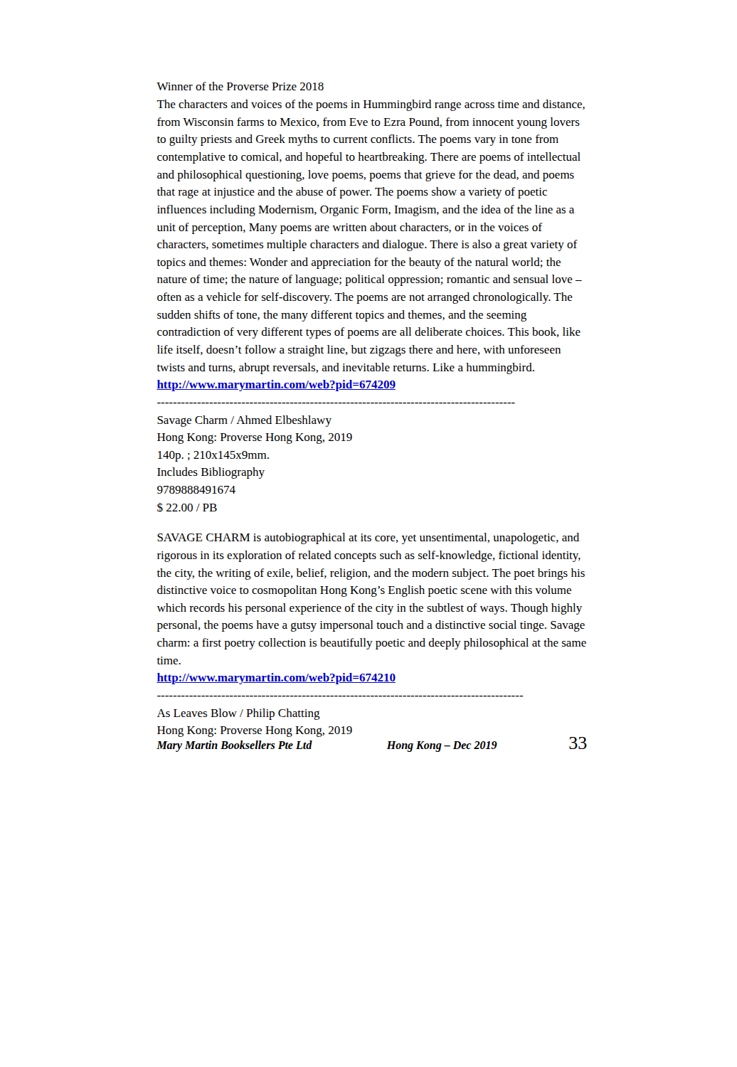Winner of the Proverse Prize 2018
The characters and voices of the poems in Hummingbird range across time and distance, from Wisconsin farms to Mexico, from Eve to Ezra Pound, from innocent young lovers to guilty priests and Greek myths to current conflicts. The poems vary in tone from contemplative to comical, and hopeful to heartbreaking. There are poems of intellectual and philosophical questioning, love poems, poems that grieve for the dead, and poems that rage at injustice and the abuse of power. The poems show a variety of poetic influences including Modernism, Organic Form, Imagism, and the idea of the line as a unit of perception, Many poems are written about characters, or in the voices of characters, sometimes multiple characters and dialogue. There is also a great variety of topics and themes: Wonder and appreciation for the beauty of the natural world; the nature of time; the nature of language; political oppression; romantic and sensual love – often as a vehicle for self-discovery. The poems are not arranged chronologically. The sudden shifts of tone, the many different topics and themes, and the seeming contradiction of very different types of poems are all deliberate choices. This book, like life itself, doesn’t follow a straight line, but zigzags there and here, with unforeseen twists and turns, abrupt reversals, and inevitable returns. Like a hummingbird.
http://www.marymartin.com/web?pid=674209
-----------------------------------------------------------------------------------------
Savage Charm / Ahmed Elbeshlawy
Hong Kong: Proverse Hong Kong, 2019
140p. ; 210x145x9mm.
Includes Bibliography
9789888491674
$ 22.00 / PB
SAVAGE CHARM is autobiographical at its core, yet unsentimental, unapologetic, and rigorous in its exploration of related concepts such as self-knowledge, fictional identity, the city, the writing of exile, belief, religion, and the modern subject. The poet brings his distinctive voice to cosmopolitan Hong Kong’s English poetic scene with this volume which records his personal experience of the city in the subtlest of ways. Though highly personal, the poems have a gutsy impersonal touch and a distinctive social tinge. Savage charm: a first poetry collection is beautifully poetic and deeply philosophical at the same time.
http://www.marymartin.com/web?pid=674210
-------------------------------------------------------------------------------------------
As Leaves Blow / Philip Chatting
Hong Kong: Proverse Hong Kong, 2019
Mary Martin Booksellers Pte Ltd Hong Kong – Dec 2019 33